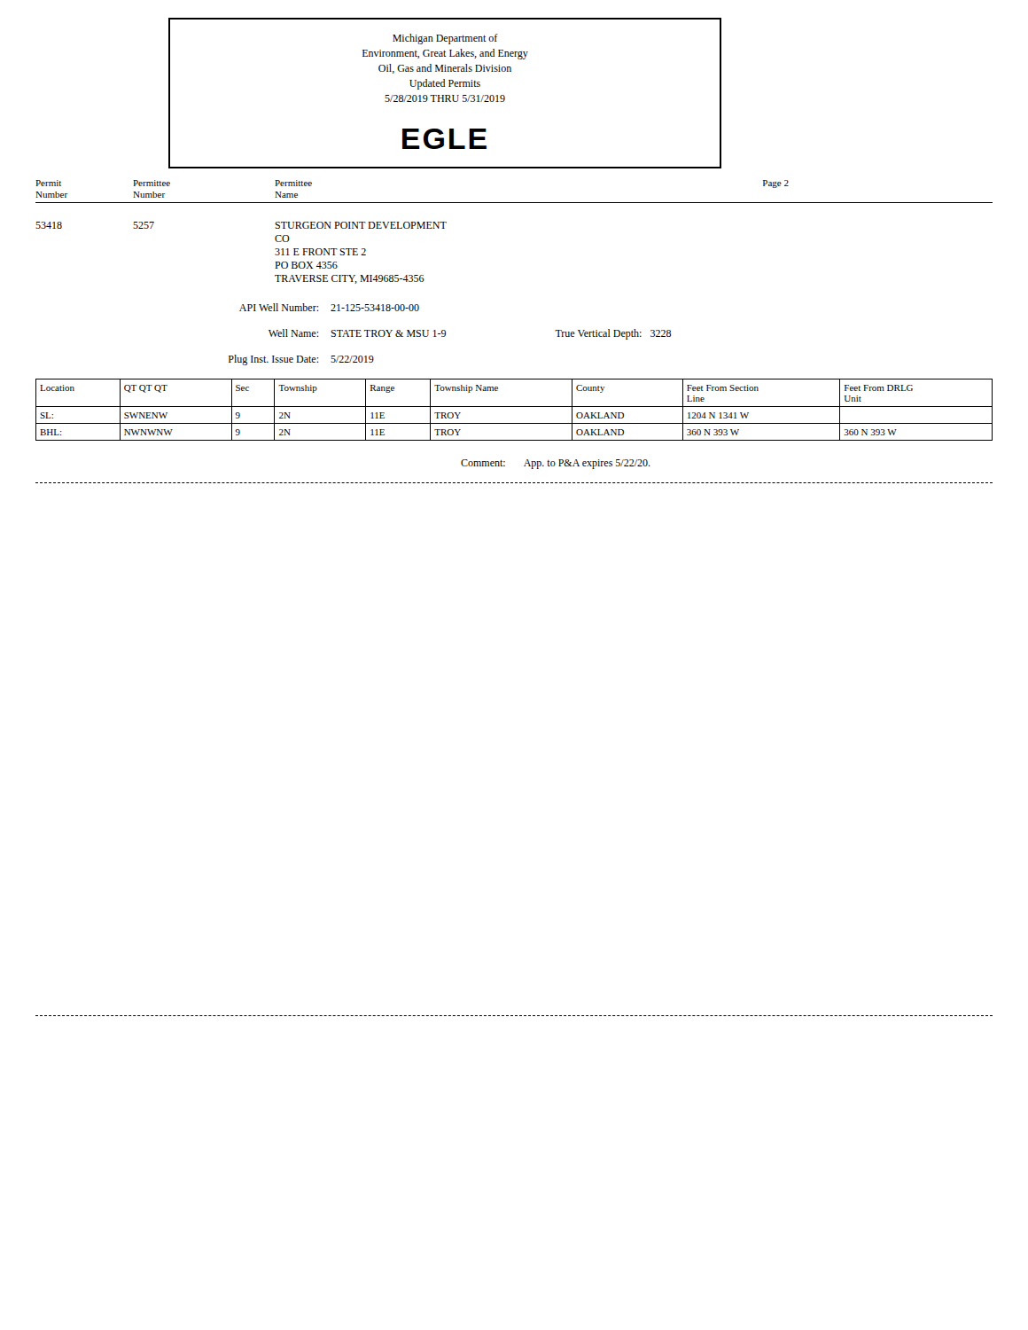Michigan Department of
Environment, Great Lakes, and Energy
Oil, Gas and Minerals Division
Updated Permits
5/28/2019 THRU 5/31/2019
EGLE
Permit
Number
Permittee
Number
Permittee
Name
Page 2
53418
5257
STURGEON POINT DEVELOPMENT
CO
311 E FRONT STE 2
PO BOX 4356
TRAVERSE CITY, MI49685-4356
API Well Number: 21-125-53418-00-00
Well Name: STATE TROY & MSU 1-9 True Vertical Depth: 3228
Plug Inst. Issue Date: 5/22/2019
| Location | QT QT QT | Sec | Township | Range | Township Name | County | Feet From Section Line | Feet From DRLG Unit |
| --- | --- | --- | --- | --- | --- | --- | --- | --- |
| SL: | SWNENW | 9 | 2N | 11E | TROY | OAKLAND | 1204 N 1341 W | |
| BHL: | NWNWNW | 9 | 2N | 11E | TROY | OAKLAND | 360 N 393 W | 360 N 393 W |
Comment: App. to P&A expires 5/22/20.